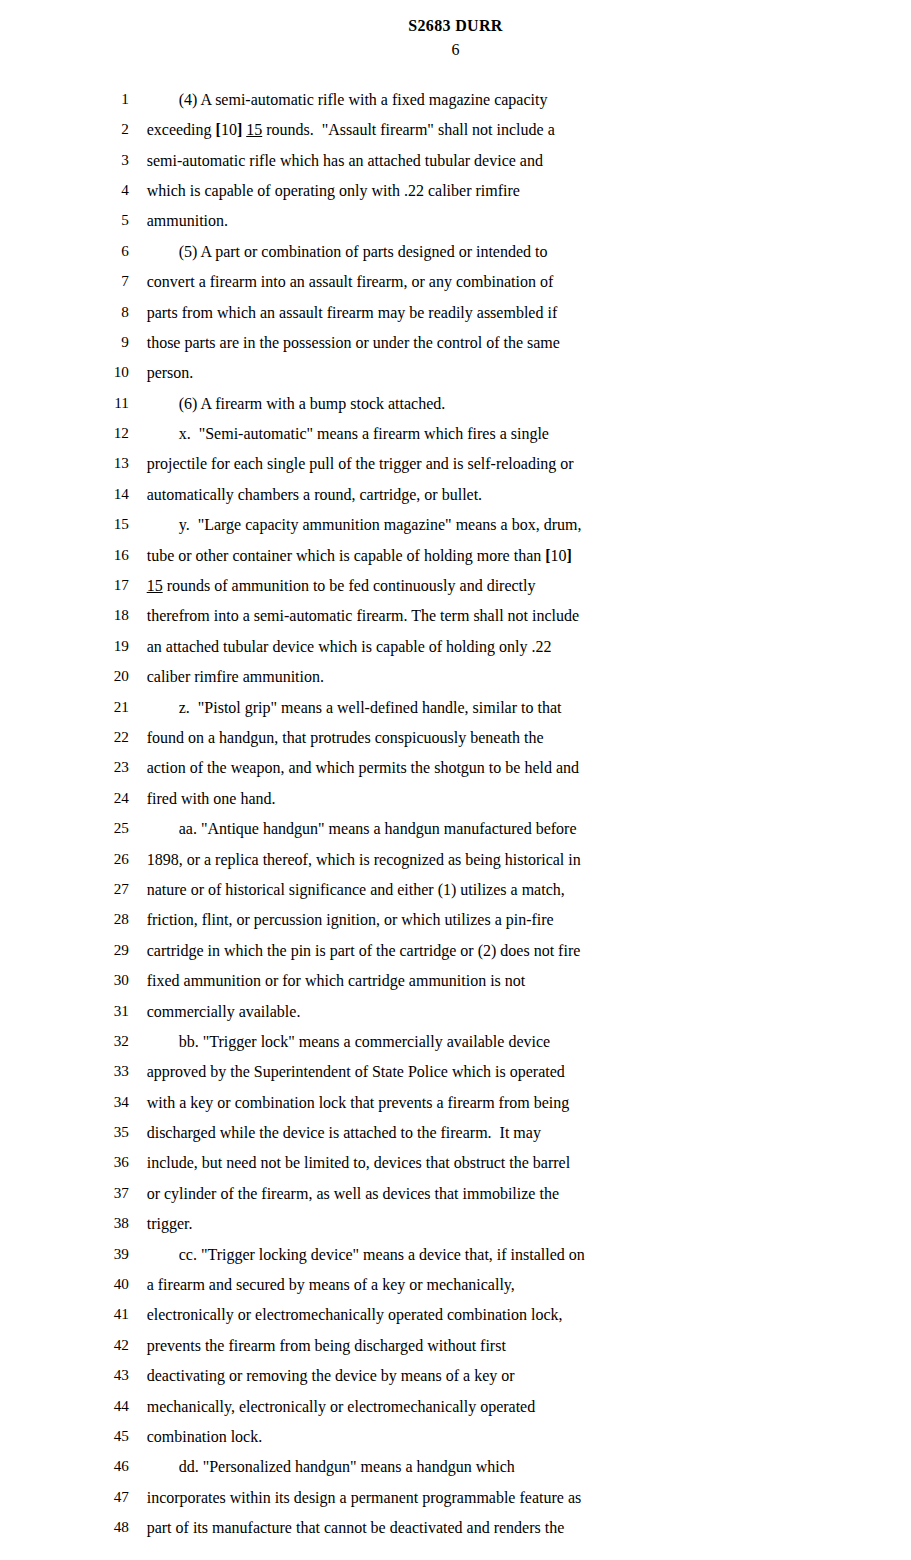S2683 DURR
6
(4) A semi-automatic rifle with a fixed magazine capacity
exceeding [10] 15 rounds. "Assault firearm" shall not include a
semi-automatic rifle which has an attached tubular device and
which is capable of operating only with .22 caliber rimfire
ammunition.
(5) A part or combination of parts designed or intended to
convert a firearm into an assault firearm, or any combination of
parts from which an assault firearm may be readily assembled if
those parts are in the possession or under the control of the same
person.
(6) A firearm with a bump stock attached.
x. "Semi-automatic" means a firearm which fires a single
projectile for each single pull of the trigger and is self-reloading or
automatically chambers a round, cartridge, or bullet.
y. "Large capacity ammunition magazine" means a box, drum,
tube or other container which is capable of holding more than [10]
15 rounds of ammunition to be fed continuously and directly
therefrom into a semi-automatic firearm. The term shall not include
an attached tubular device which is capable of holding only .22
caliber rimfire ammunition.
z. "Pistol grip" means a well-defined handle, similar to that
found on a handgun, that protrudes conspicuously beneath the
action of the weapon, and which permits the shotgun to be held and
fired with one hand.
aa. "Antique handgun" means a handgun manufactured before
1898, or a replica thereof, which is recognized as being historical in
nature or of historical significance and either (1) utilizes a match,
friction, flint, or percussion ignition, or which utilizes a pin-fire
cartridge in which the pin is part of the cartridge or (2) does not fire
fixed ammunition or for which cartridge ammunition is not
commercially available.
bb. "Trigger lock" means a commercially available device
approved by the Superintendent of State Police which is operated
with a key or combination lock that prevents a firearm from being
discharged while the device is attached to the firearm. It may
include, but need not be limited to, devices that obstruct the barrel
or cylinder of the firearm, as well as devices that immobilize the
trigger.
cc. "Trigger locking device" means a device that, if installed on
a firearm and secured by means of a key or mechanically,
electronically or electromechanically operated combination lock,
prevents the firearm from being discharged without first
deactivating or removing the device by means of a key or
mechanically, electronically or electromechanically operated
combination lock.
dd. "Personalized handgun" means a handgun which
incorporates within its design a permanent programmable feature as
part of its manufacture that cannot be deactivated and renders the